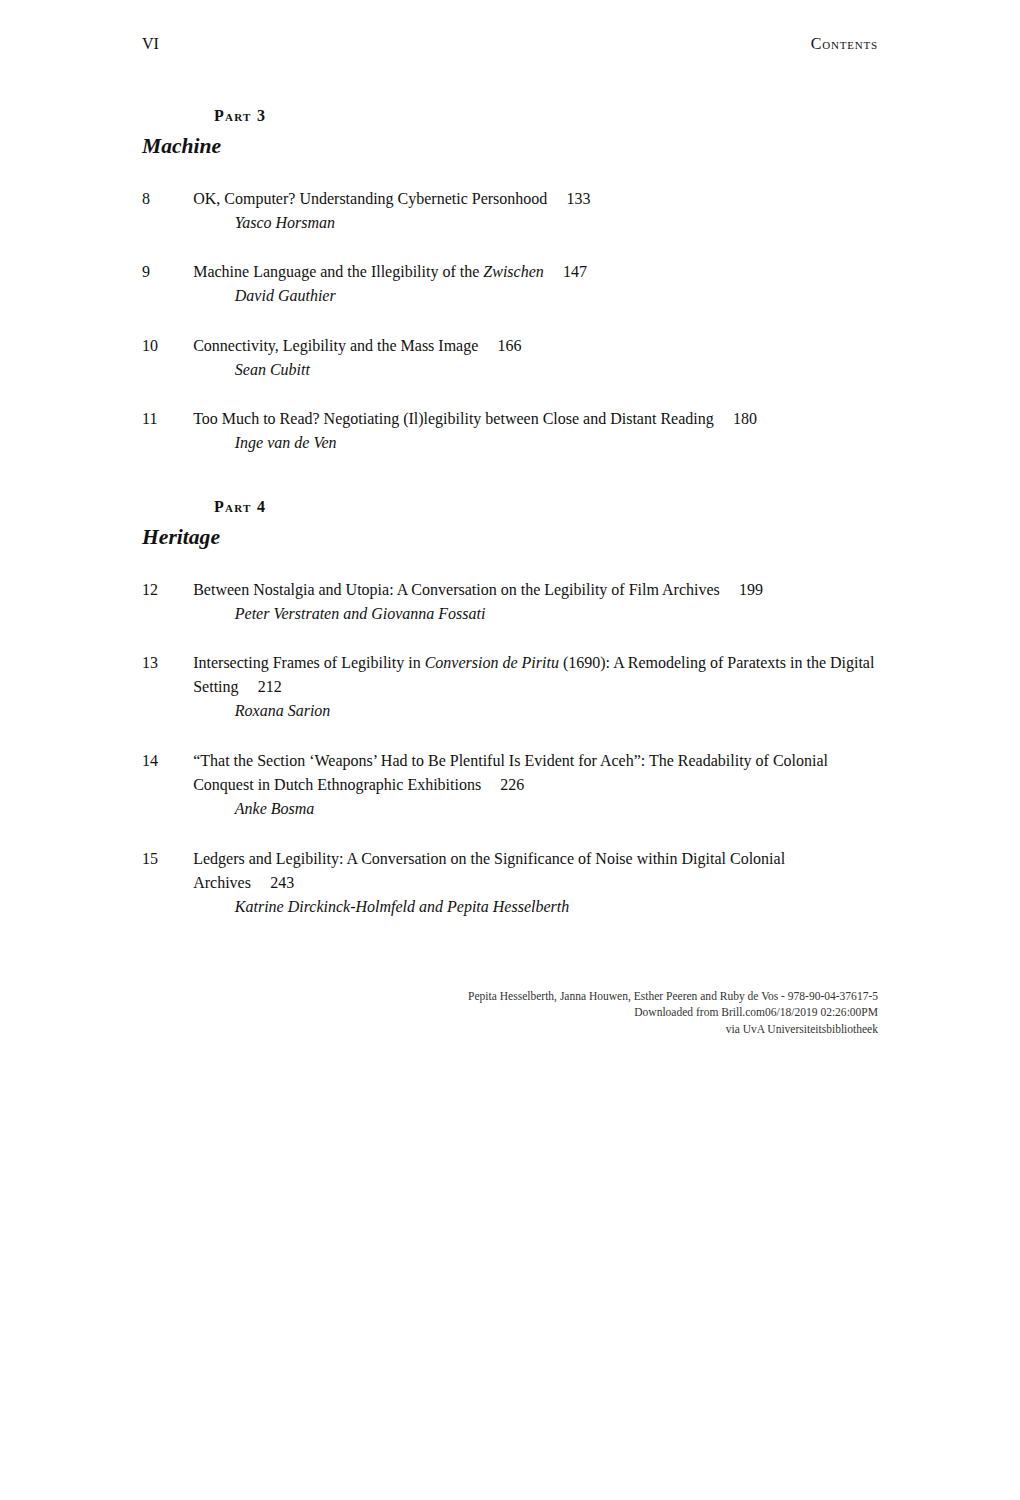VI Contents
Part 3
Machine
8 OK, Computer? Understanding Cybernetic Personhood133 Yasco Horsman
9 Machine Language and the Illegibility of the Zwischen 147 David Gauthier
10 Connectivity, Legibility and the Mass Image166 Sean Cubitt
11 Too Much to Read? Negotiating (Il)legibility between Close and Distant Reading180 Inge van de Ven
Part 4
Heritage
12 Between Nostalgia and Utopia: A Conversation on the Legibility of Film Archives199 Peter Verstraten and Giovanna Fossati
13 Intersecting Frames of Legibility in Conversion de Piritu (1690): A Remodeling of Paratexts in the Digital Setting212 Roxana Sarion
14 “That the Section ‘Weapons’ Had to Be Plentiful Is Evident for Aceh”: The Readability of Colonial Conquest in Dutch Ethnographic Exhibitions226 Anke Bosma
15 Ledgers and Legibility: A Conversation on the Significance of Noise within Digital Colonial Archives243 Katrine Dirckinck-Holmfeld and Pepita Hesselberth
Pepita Hesselberth, Janna Houwen, Esther Peeren and Ruby de Vos - 978-90-04-37617-5
Downloaded from Brill.com06/18/2019 02:26:00PM
via UvA Universiteitsbibliotheek